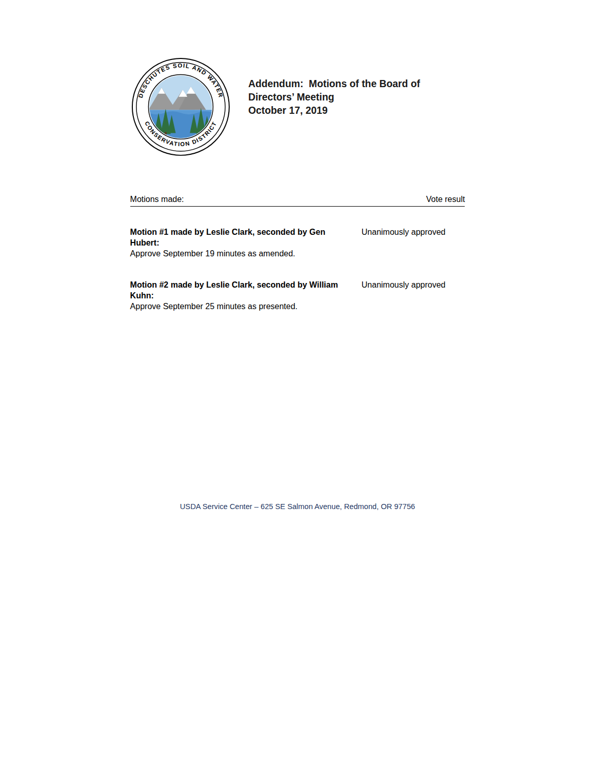DESCHUTES SOIL AND WATER CONSERVATION DISTRICT
Addendum: Motions of the Board of Directors’ Meeting
October 17, 2019
Motions made:
Vote result
Motion #1 made by Leslie Clark, seconded by Gen Hubert:
Approve September 19 minutes as amended.
Unanimously approved
Motion #2 made by Leslie Clark, seconded by William Kuhn:
Approve September 25 minutes as presented.
Unanimously approved
USDA Service Center – 625 SE Salmon Avenue, Redmond, OR 97756